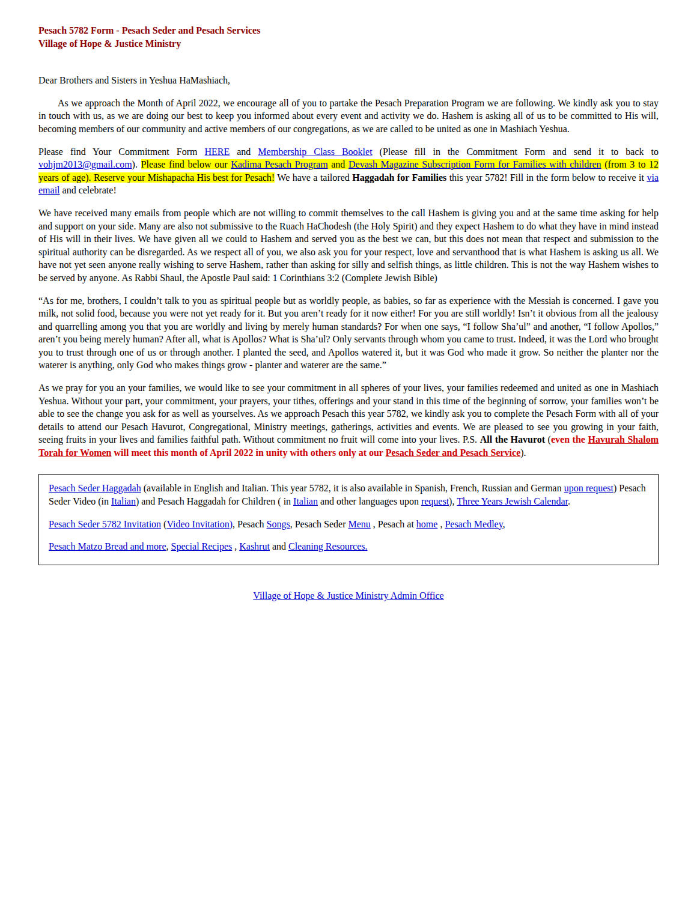Pesach 5782 Form - Pesach Seder and Pesach Services
Village of Hope & Justice Ministry
Dear Brothers and Sisters in Yeshua HaMashiach,
As we approach the Month of April 2022, we encourage all of you to partake the Pesach Preparation Program we are following. We kindly ask you to stay in touch with us, as we are doing our best to keep you informed about every event and activity we do. Hashem is asking all of us to be committed to His will, becoming members of our community and active members of our congregations, as we are called to be united as one in Mashiach Yeshua.
Please find Your Commitment Form HERE and Membership Class Booklet (Please fill in the Commitment Form and send it to back to vohjm2013@gmail.com). Please find below our Kadima Pesach Program and Devash Magazine Subscription Form for Families with children (from 3 to 12 years of age). Reserve your Mishapacha His best for Pesach! We have a tailored Haggadah for Families this year 5782! Fill in the form below to receive it via email and celebrate!
We have received many emails from people which are not willing to commit themselves to the call Hashem is giving you and at the same time asking for help and support on your side. Many are also not submissive to the Ruach HaChodesh (the Holy Spirit) and they expect Hashem to do what they have in mind instead of His will in their lives. We have given all we could to Hashem and served you as the best we can, but this does not mean that respect and submission to the spiritual authority can be disregarded. As we respect all of you, we also ask you for your respect, love and servanthood that is what Hashem is asking us all. We have not yet seen anyone really wishing to serve Hashem, rather than asking for silly and selfish things, as little children. This is not the way Hashem wishes to be served by anyone. As Rabbi Shaul, the Apostle Paul said: 1 Corinthians 3:2 (Complete Jewish Bible)
“As for me, brothers, I couldn’t talk to you as spiritual people but as worldly people, as babies, so far as experience with the Messiah is concerned. I gave you milk, not solid food, because you were not yet ready for it. But you aren’t ready for it now either! For you are still worldly! Isn’t it obvious from all the jealousy and quarrelling among you that you are worldly and living by merely human standards? For when one says, “I follow Sha’ul” and another, “I follow Apollos,” aren’t you being merely human? After all, what is Apollos? What is Sha’ul? Only servants through whom you came to trust. Indeed, it was the Lord who brought you to trust through one of us or through another. I planted the seed, and Apollos watered it, but it was God who made it grow. So neither the planter nor the waterer is anything, only God who makes things grow - planter and waterer are the same.”
As we pray for you an your families, we would like to see your commitment in all spheres of your lives, your families redeemed and united as one in Mashiach Yeshua. Without your part, your commitment, your prayers, your tithes, offerings and your stand in this time of the beginning of sorrow, your families won’t be able to see the change you ask for as well as yourselves. As we approach Pesach this year 5782, we kindly ask you to complete the Pesach Form with all of your details to attend our Pesach Havurot, Congregational, Ministry meetings, gatherings, activities and events. We are pleased to see you growing in your faith, seeing fruits in your lives and families faithful path. Without commitment no fruit will come into your lives. P.S. All the Havurot (even the Havurah Shalom Torah for Women will meet this month of April 2022 in unity with others only at our Pesach Seder and Pesach Service).
Pesach Seder Haggadah (available in English and Italian. This year 5782, it is also available in Spanish, French, Russian and German upon request) Pesach Seder Video (in Italian) and Pesach Haggadah for Children ( in Italian and other languages upon request), Three Years Jewish Calendar.
Pesach Seder 5782 Invitation (Video Invitation), Pesach Songs, Pesach Seder Menu , Pesach at home , Pesach Medley,
Pesach Matzo Bread and more, Special Recipes , Kashrut and Cleaning Resources.
Village of Hope & Justice Ministry Admin Office